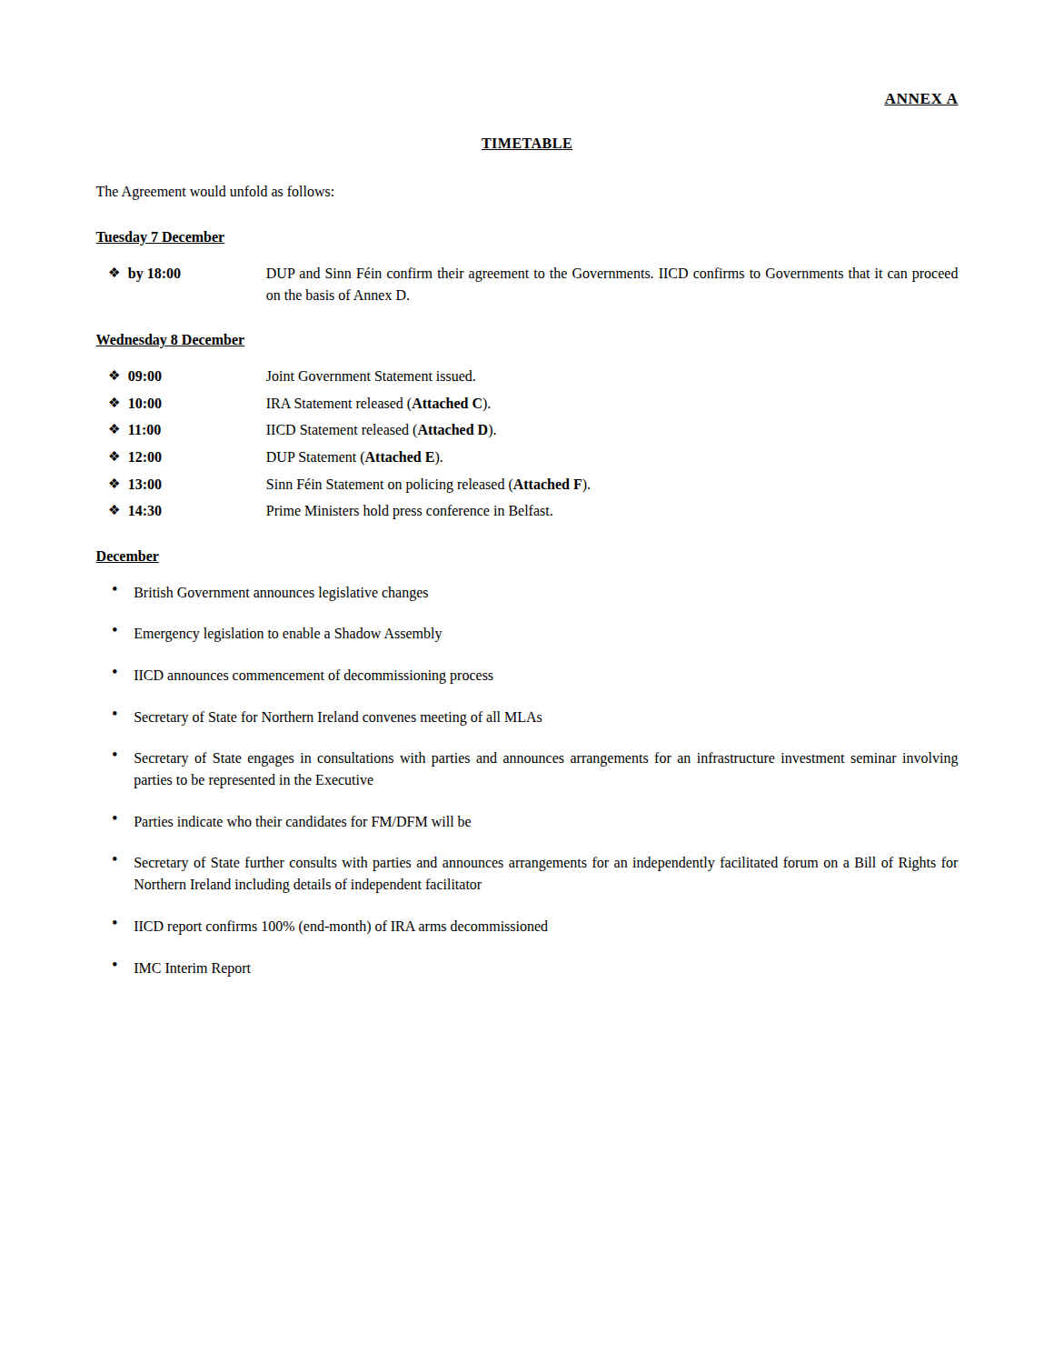ANNEX A
TIMETABLE
The Agreement would unfold as follows:
Tuesday 7 December
by 18:00 DUP and Sinn Féin confirm their agreement to the Governments. IICD confirms to Governments that it can proceed on the basis of Annex D.
Wednesday 8 December
09:00 Joint Government Statement issued.
10:00 IRA Statement released (Attached C).
11:00 IICD Statement released (Attached D).
12:00 DUP Statement (Attached E).
13:00 Sinn Féin Statement on policing released (Attached F).
14:30 Prime Ministers hold press conference in Belfast.
December
British Government announces legislative changes
Emergency legislation to enable a Shadow Assembly
IICD announces commencement of decommissioning process
Secretary of State for Northern Ireland convenes meeting of all MLAs
Secretary of State engages in consultations with parties and announces arrangements for an infrastructure investment seminar involving parties to be represented in the Executive
Parties indicate who their candidates for FM/DFM will be
Secretary of State further consults with parties and announces arrangements for an independently facilitated forum on a Bill of Rights for Northern Ireland including details of independent facilitator
IICD report confirms 100% (end-month) of IRA arms decommissioned
IMC Interim Report